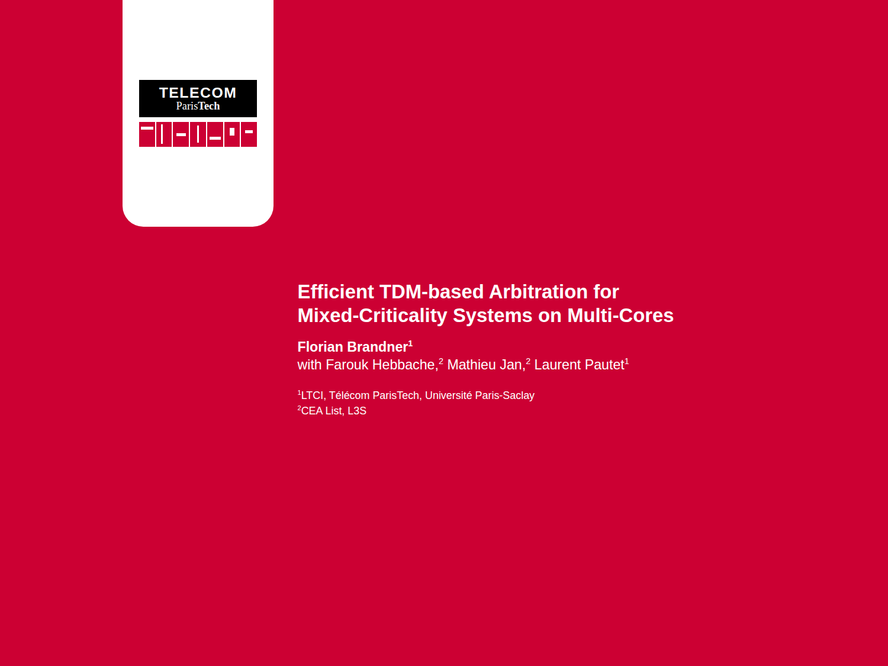TELECOM ParisTech
Efficient TDM-based Arbitration for
Mixed-Criticality Systems on Multi-Cores
Florian Brandner1
with Farouk Hebbache,2 Mathieu Jan,2 Laurent Pautet1
1LTCI, Télécom ParisTech, Université Paris-Saclay
2CEA List, L3S